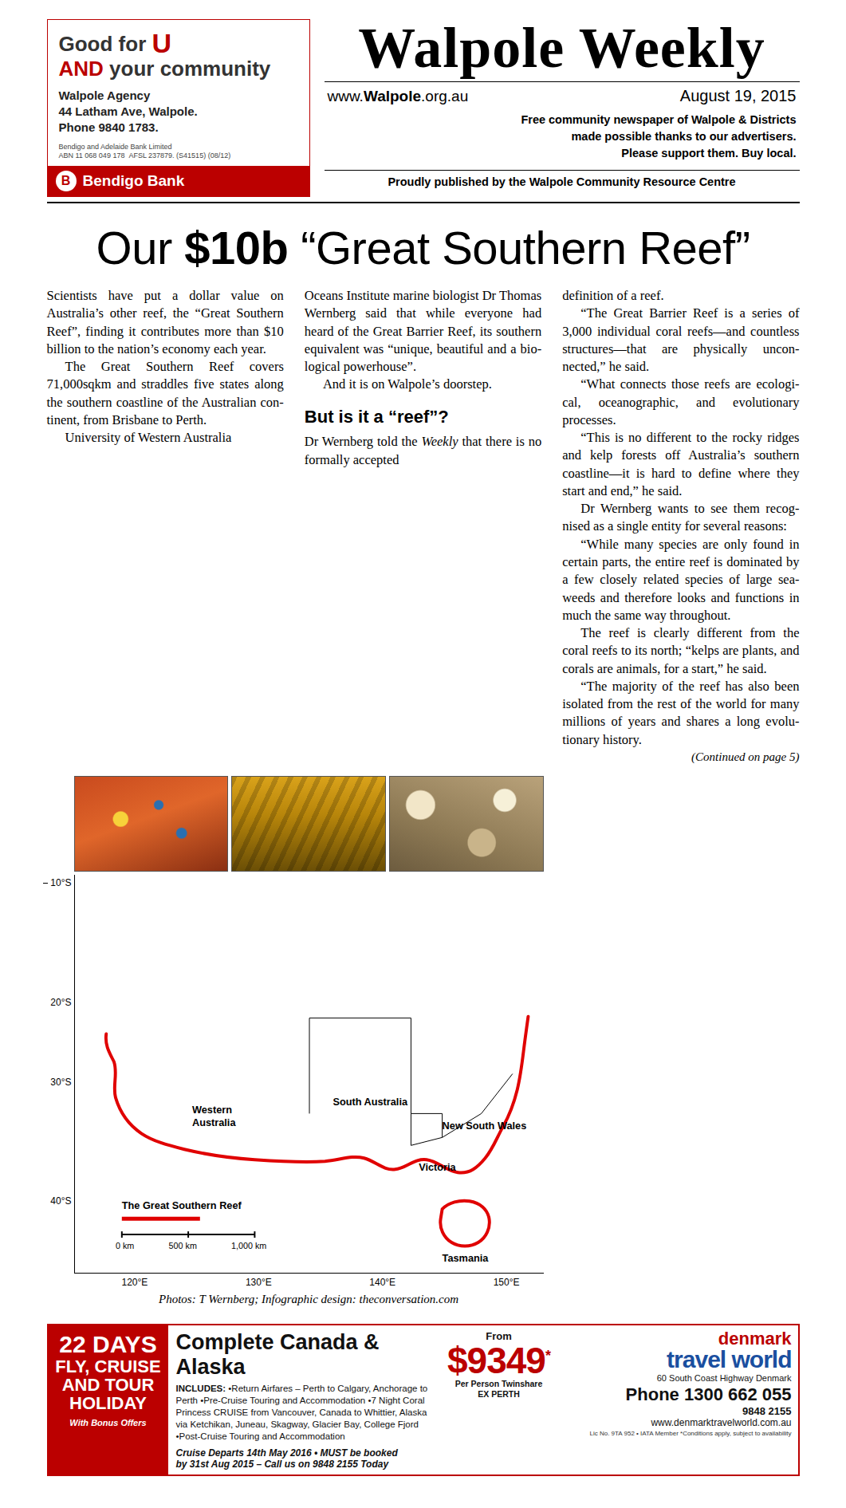Good for U
AND your community
Walpole Agency
44 Latham Ave, Walpole.
Phone 9840 1783.
Bendigo and Adelaide Bank Limited
ABN 11 068 049 178 AFSL 237879. (S41515) (08/12)
B Bendigo Bank
Walpole Weekly
www.Walpole.org.au
August 19, 2015
Free community newspaper of Walpole & Districts
made possible thanks to our advertisers.
Please support them. Buy local.
Proudly published by the Walpole Community Resource Centre
Our $10b “Great Southern Reef”
Scientists have put a dollar value on Australia’s other reef, the “Great Southern Reef”, finding it contributes more than $10 billion to the nation’s economy each year.
The Great Southern Reef covers 71,000sqkm and straddles five states along the southern coastline of the Australian continent, from Brisbane to Perth.
University of Western Australia
Oceans Institute marine biologist Dr Thomas Wernberg said that while everyone had heard of the Great Barrier Reef, its southern equivalent was “unique, beautiful and a biological powerhouse”.
And it is on Walpole’s doorstep.
But is it a “reef”?
Dr Wernberg told the Weekly that there is no formally accepted
definition of a reef.
“The Great Barrier Reef is a series of 3,000 individual coral reefs—and countless structures—that are physically unconnected,” he said.
“What connects those reefs are ecological, oceanographic, and evolutionary processes.
“This is no different to the rocky ridges and kelp forests off Australia’s southern coastline—it is hard to define where they start and end,” he said.
Dr Wernberg wants to see them recognised as a single entity for several reasons:
“While many species are only found in certain parts, the entire reef is dominated by a few closely related species of large seaweeds and therefore looks and functions in much the same way throughout.
The reef is clearly different from the coral reefs to its north; “kelps are plants, and corals are animals, for a start,” he said.
“The majority of the reef has also been isolated from the rest of the world for many millions of years and shares a long evolutionary history.
(Continued on page 5)
10°S 20°S 30°S 40°S Western Australia South Australia New South Wales Victoria Tasmania The Great Southern Reef 0 km 500 km 1,000 km
120°E 130°E 140°E 150°E
Photos: T Wernberg; Infographic design: theconversation.com
22 DAYS FLY, CRUISE AND TOUR HOLIDAY
With Bonus Offers
Complete Canada & Alaska
INCLUDES: •Return Airfares – Perth to Calgary, Anchorage to Perth •Pre-Cruise Touring and Accommodation •7 Night Coral Princess CRUISE from Vancouver, Canada to Whittier, Alaska via Ketchikan, Juneau, Skagway, Glacier Bay, College Fjord •Post-Cruise Touring and Accommodation
Cruise Departs 14th May 2016 • MUST be booked
by 31st Aug 2015 – Call us on 9848 2155 Today
From
$9349*
Per Person Twinshare
EX PERTH
denmark
travel world
60 South Coast Highway Denmark
Phone 1300 662 055
9848 2155
www.denmarktravelworld.com.au
Lic No. 9TA 952 • IATA Member *Conditions apply, subject to availability